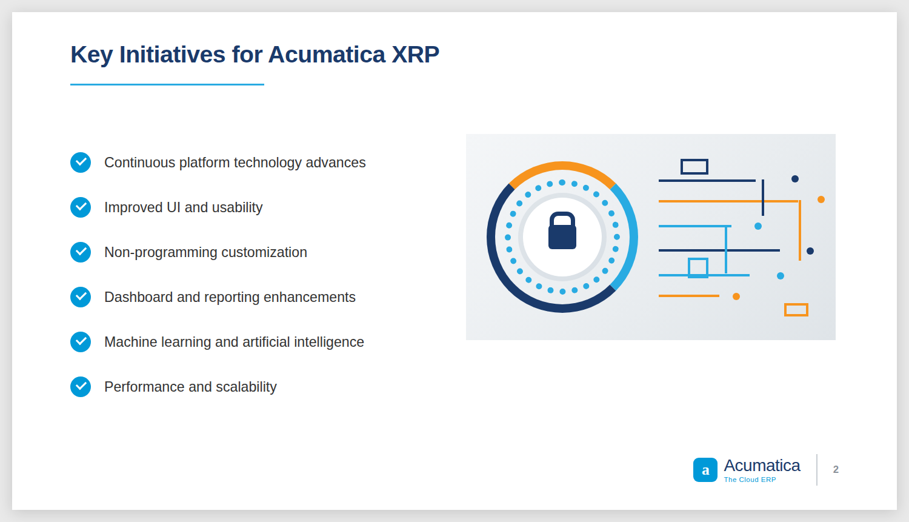Key Initiatives for Acumatica XRP
Continuous platform technology advances
Improved UI and usability
Non-programming customization
Dashboard and reporting enhancements
Machine learning and artificial intelligence
Performance and scalability
Acumatica
The Cloud ERP
2